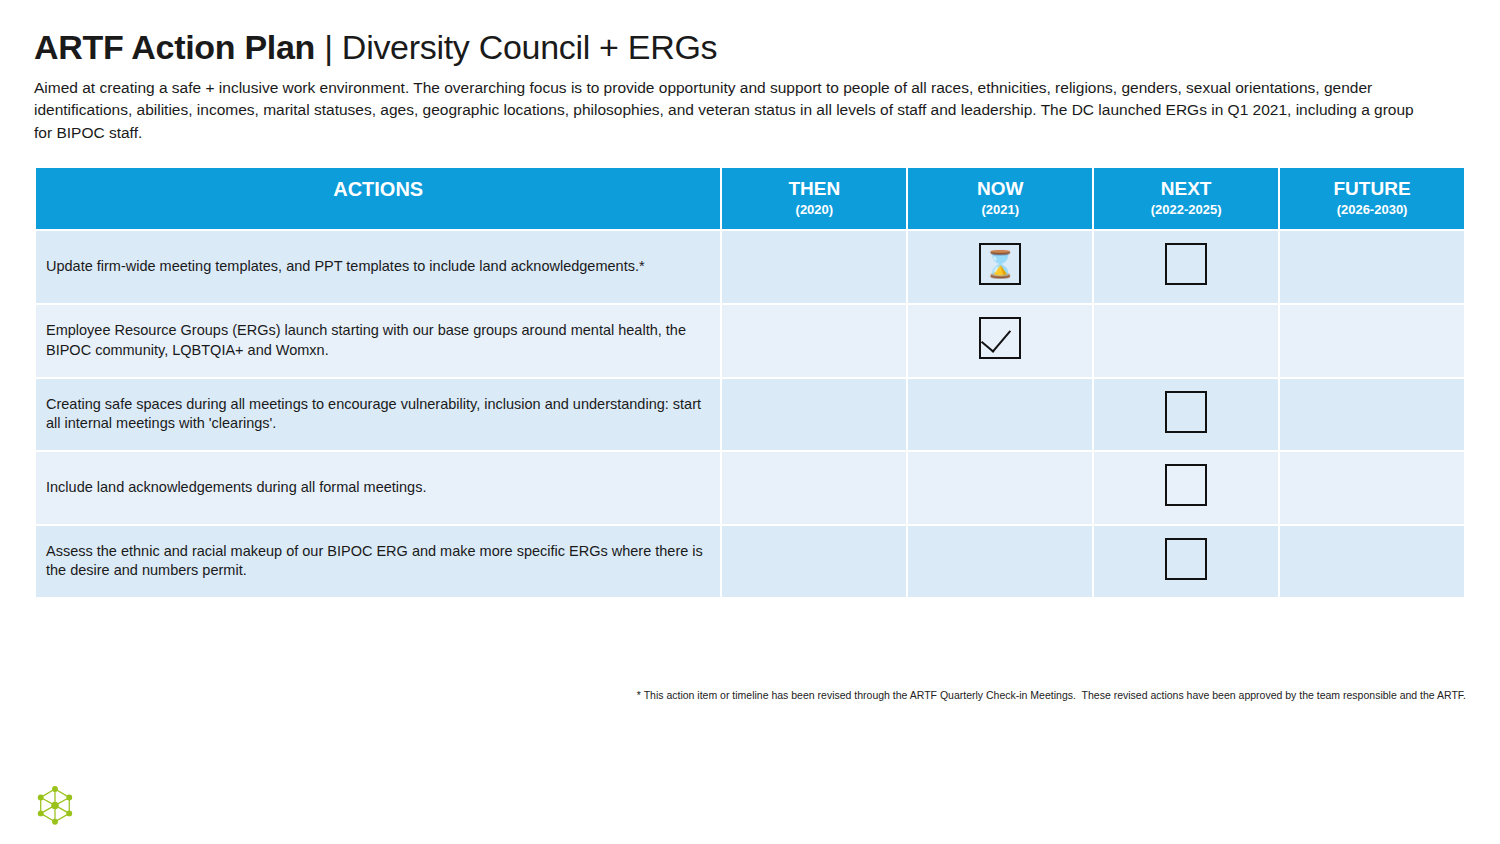ARTF Action Plan | Diversity Council + ERGs
Aimed at creating a safe + inclusive work environment. The overarching focus is to provide opportunity and support to people of all races, ethnicities, religions, genders, sexual orientations, gender identifications, abilities, incomes, marital statuses, ages, geographic locations, philosophies, and veteran status in all levels of staff and leadership. The DC launched ERGs in Q1 2021, including a group for BIPOC staff.
| ACTIONS | THEN (2020) | NOW (2021) | NEXT (2022-2025) | FUTURE (2026-2030) |
| --- | --- | --- | --- | --- |
| Update firm-wide meeting templates, and PPT templates to include land acknowledgements.* | | | | |
| Employee Resource Groups (ERGs) launch starting with our base groups around mental health, the BIPOC community, LQBTQIA+ and Womxn. | | | | |
| Creating safe spaces during all meetings to encourage vulnerability, inclusion and understanding: start all internal meetings with 'clearings'. | | | | |
| Include land acknowledgements during all formal meetings. | | | | |
| Assess the ethnic and racial makeup of our BIPOC ERG and make more specific ERGs where there is the desire and numbers permit. | | | | |
* This action item or timeline has been revised through the ARTF Quarterly Check-in Meetings. These revised actions have been approved by the team responsible and the ARTF.